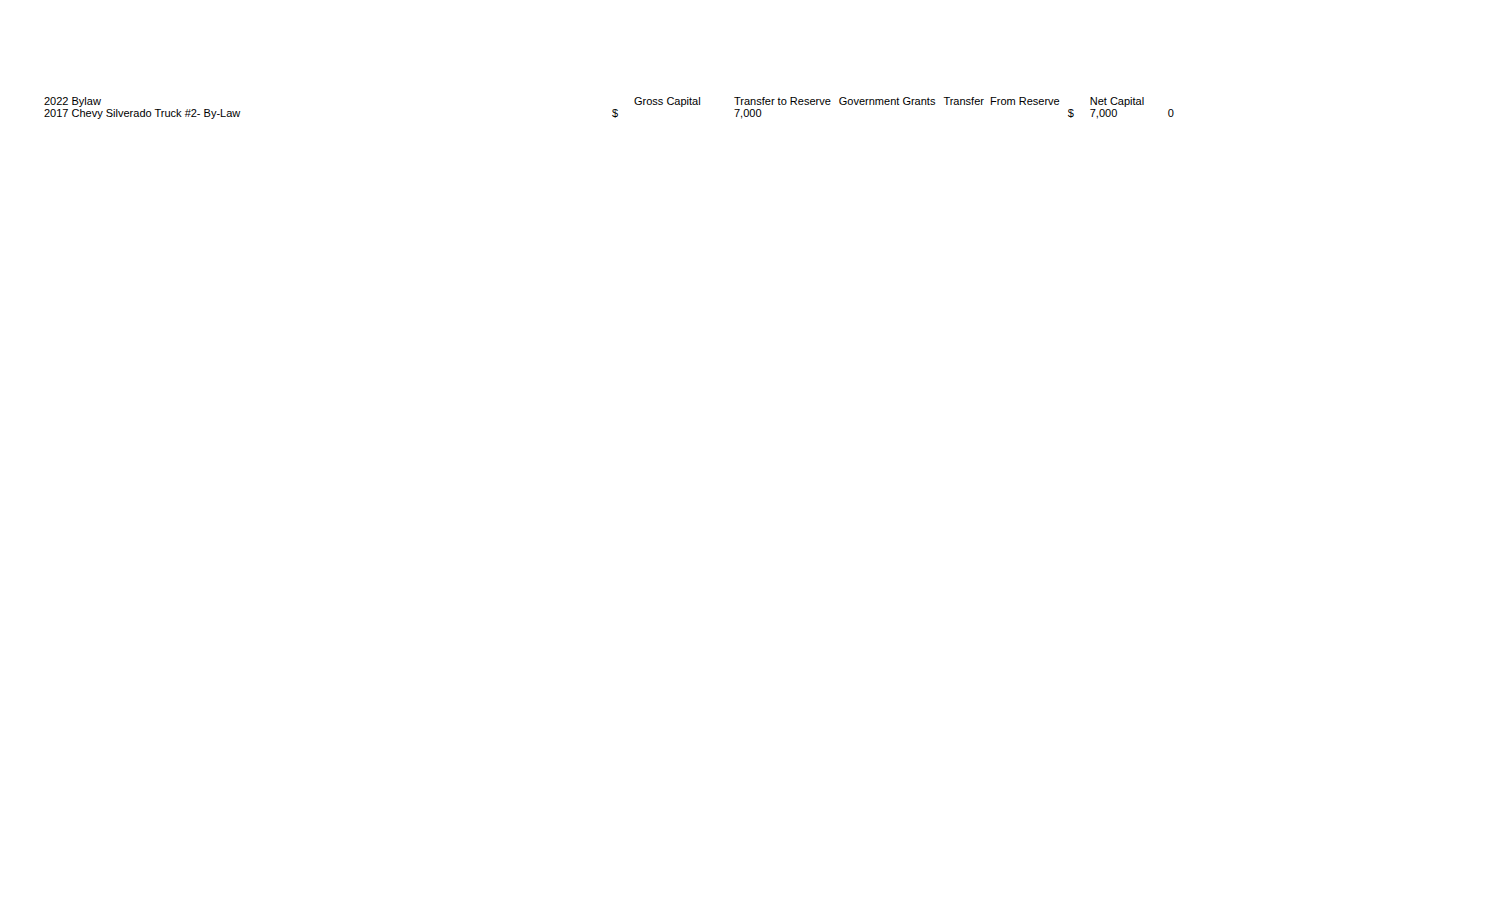| 2022 Bylaw | | Gross Capital | | Transfer to Reserve | Government Grants | Transfer From Reserve | | Net Capital | |
| 2017 Chevy Silverado Truck #2- By-Law | $ | | | 7,000 | | | $ | 7,000 | 0 |